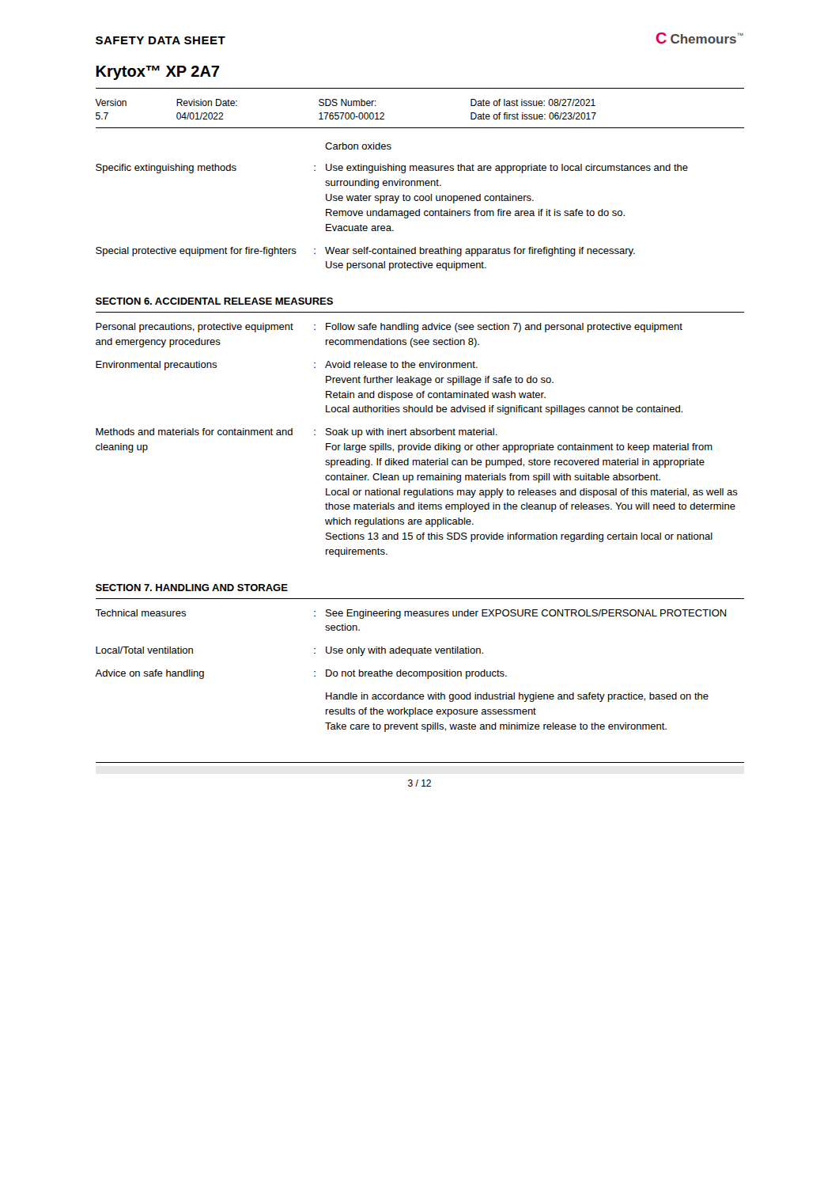CChemours™
SAFETY DATA SHEET
Krytox™ XP 2A7
| Version 5.7 | Revision Date: 04/01/2022 | SDS Number: 1765700-00012 | Date of last issue: 08/27/2021 Date of first issue: 06/23/2017 |
Carbon oxides
| Specific extinguishing methods | : | Use extinguishing measures that are appropriate to local circumstances and the surrounding environment. Use water spray to cool unopened containers. Remove undamaged containers from fire area if it is safe to do so. Evacuate area. |
| Special protective equipment for fire-fighters | : | Wear self-contained breathing apparatus for firefighting if necessary. Use personal protective equipment. |
SECTION 6. ACCIDENTAL RELEASE MEASURES
| Personal precautions, protective equipment and emergency procedures | : | Follow safe handling advice (see section 7) and personal protective equipment recommendations (see section 8). |
| Environmental precautions | : | Avoid release to the environment. Prevent further leakage or spillage if safe to do so. Retain and dispose of contaminated wash water. Local authorities should be advised if significant spillages cannot be contained. |
| Methods and materials for containment and cleaning up | : | Soak up with inert absorbent material. For large spills, provide diking or other appropriate containment to keep material from spreading. If diked material can be pumped, store recovered material in appropriate container. Clean up remaining materials from spill with suitable absorbent. Local or national regulations may apply to releases and disposal of this material, as well as those materials and items employed in the cleanup of releases. You will need to determine which regulations are applicable. Sections 13 and 15 of this SDS provide information regarding certain local or national requirements. |
SECTION 7. HANDLING AND STORAGE
| Technical measures | : | See Engineering measures under EXPOSURE CONTROLS/PERSONAL PROTECTION section. |
| Local/Total ventilation | : | Use only with adequate ventilation. |
| Advice on safe handling | : | Do not breathe decomposition products. |
| | | Handle in accordance with good industrial hygiene and safety practice, based on the results of the workplace exposure assessment Take care to prevent spills, waste and minimize release to the environment. |
3 / 12